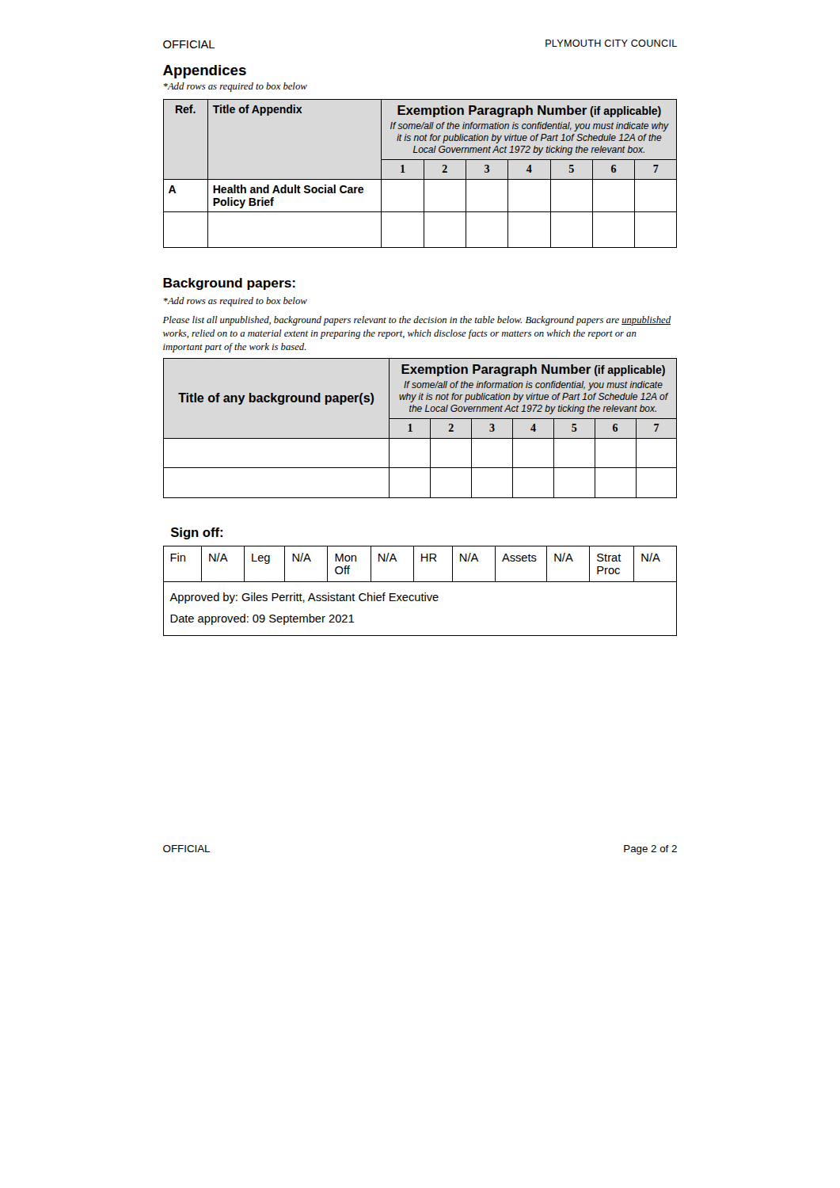OFFICIAL PLYMOUTH CITY COUNCIL
Appendices
*Add rows as required to box below
| Ref. | Title of Appendix | Exemption Paragraph Number (if applicable) If some/all of the information is confidential, you must indicate why it is not for publication by virtue of Part 1of Schedule 12A of the Local Government Act 1972 by ticking the relevant box. |
| --- | --- | --- |
| 1 | 2 | 3 | 4 | 5 | 6 | 7 |
| A | Health and Adult Social Care Policy Brief | | | | | | | |
Background papers:
*Add rows as required to box below
Please list all unpublished, background papers relevant to the decision in the table below. Background papers are unpublished works, relied on to a material extent in preparing the report, which disclose facts or matters on which the report or an important part of the work is based.
| Title of any background paper(s) | Exemption Paragraph Number (if applicable) If some/all of the information is confidential, you must indicate why it is not for publication by virtue of Part 1of Schedule 12A of the Local Government Act 1972 by ticking the relevant box. |
| --- | --- |
| 1 | 2 | 3 | 4 | 5 | 6 | 7 |
Sign off:
| Fin | N/A | Leg | N/A | Mon Off | N/A | HR | N/A | Assets | N/A | Strat Proc | N/A |
| Approved by: Giles Perritt, Assistant Chief Executive Date approved: 09 September 2021 |
OFFICIAL Page 2 of 2